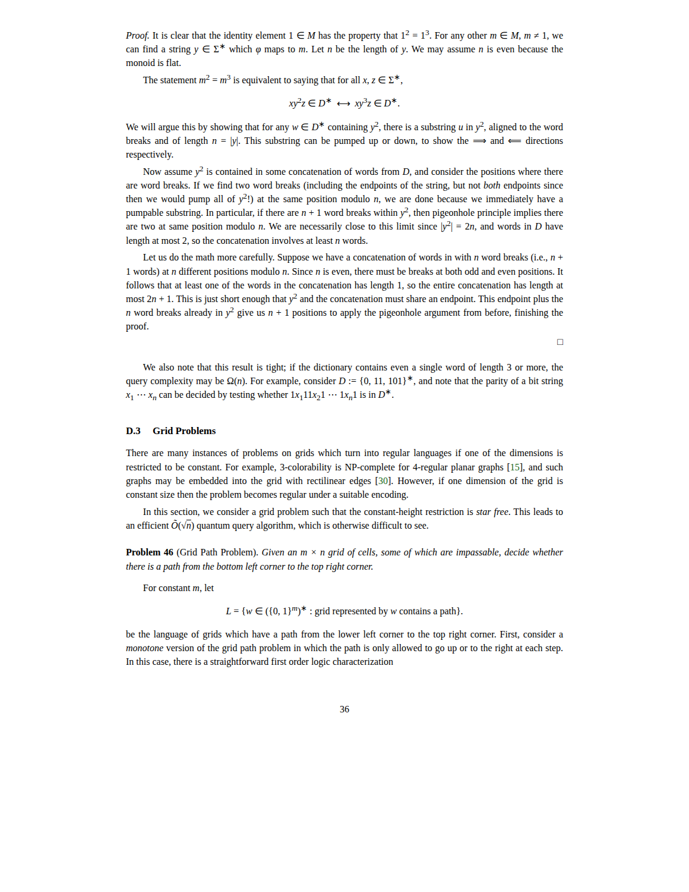Proof. It is clear that the identity element 1 ∈ M has the property that 12 = 13. For any other m ∈ M, m ≠ 1, we can find a string y ∈ Σ∗ which φ maps to m. Let n be the length of y. We may assume n is even because the monoid is flat.
The statement m2 = m3 is equivalent to saying that for all x, z ∈ Σ∗,
xy2z ∈ D∗ ⟷ xy3z ∈ D∗.
We will argue this by showing that for any w ∈ D∗ containing y2, there is a substring u in y2, aligned to the word breaks and of length n = |y|. This substring can be pumped up or down, to show the ⟹ and ⟸ directions respectively.
Now assume y2 is contained in some concatenation of words from D, and consider the positions where there are word breaks. If we find two word breaks (including the endpoints of the string, but not both endpoints since then we would pump all of y2!) at the same position modulo n, we are done because we immediately have a pumpable substring. In particular, if there are n + 1 word breaks within y2, then pigeonhole principle implies there are two at same position modulo n. We are necessarily close to this limit since |y2| = 2n, and words in D have length at most 2, so the concatenation involves at least n words.
Let us do the math more carefully. Suppose we have a concatenation of words in with n word breaks (i.e., n + 1 words) at n different positions modulo n. Since n is even, there must be breaks at both odd and even positions. It follows that at least one of the words in the concatenation has length 1, so the entire concatenation has length at most 2n + 1. This is just short enough that y2 and the concatenation must share an endpoint. This endpoint plus the n word breaks already in y2 give us n + 1 positions to apply the pigeonhole argument from before, finishing the proof.
□
We also note that this result is tight; if the dictionary contains even a single word of length 3 or more, the query complexity may be Ω(n). For example, consider D := {0, 11, 101}∗, and note that the parity of a bit string x1 ⋯ xn can be decided by testing whether 1x111x21 ⋯ 1xn1 is in D∗.
D.3 Grid Problems
There are many instances of problems on grids which turn into regular languages if one of the dimensions is restricted to be constant. For example, 3-colorability is NP-complete for 4-regular planar graphs [15], and such graphs may be embedded into the grid with rectilinear edges [30]. However, if one dimension of the grid is constant size then the problem becomes regular under a suitable encoding.
In this section, we consider a grid problem such that the constant-height restriction is star free. This leads to an efficient Õ(√n) quantum query algorithm, which is otherwise difficult to see.
Problem 46 (Grid Path Problem). Given an m × n grid of cells, some of which are impassable, decide whether there is a path from the bottom left corner to the top right corner.
For constant m, let
L = {w ∈ ({0, 1}m)∗ : grid represented by w contains a path}.
be the language of grids which have a path from the lower left corner to the top right corner. First, consider a monotone version of the grid path problem in which the path is only allowed to go up or to the right at each step. In this case, there is a straightforward first order logic characterization
36